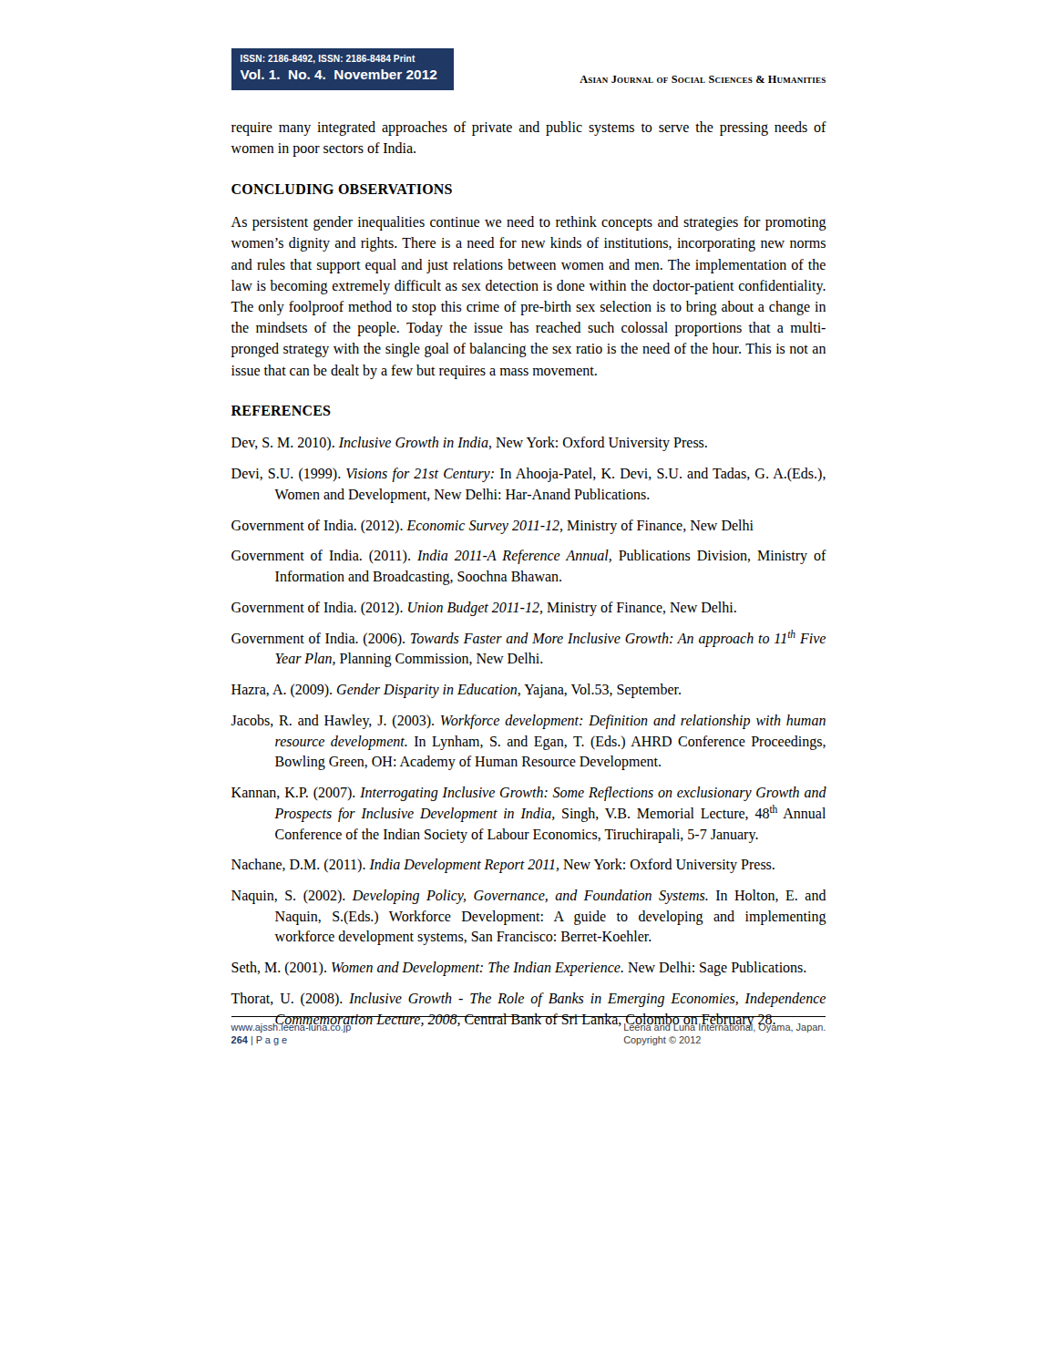ISSN: 2186-8492, ISSN: 2186-8484 Print
Vol. 1. No. 4. November 2012
Asian Journal of Social Sciences & Humanities
require many integrated approaches of private and public systems to serve the pressing needs of women in poor sectors of India.
CONCLUDING OBSERVATIONS
As persistent gender inequalities continue we need to rethink concepts and strategies for promoting women’s dignity and rights. There is a need for new kinds of institutions, incorporating new norms and rules that support equal and just relations between women and men. The implementation of the law is becoming extremely difficult as sex detection is done within the doctor-patient confidentiality. The only foolproof method to stop this crime of pre-birth sex selection is to bring about a change in the mindsets of the people. Today the issue has reached such colossal proportions that a multi-pronged strategy with the single goal of balancing the sex ratio is the need of the hour. This is not an issue that can be dealt by a few but requires a mass movement.
REFERENCES
Dev, S. M. 2010). Inclusive Growth in India, New York: Oxford University Press.
Devi, S.U. (1999). Visions for 21st Century: In Ahooja-Patel, K. Devi, S.U. and Tadas, G. A.(Eds.), Women and Development, New Delhi: Har-Anand Publications.
Government of India. (2012). Economic Survey 2011-12, Ministry of Finance, New Delhi
Government of India. (2011). India 2011-A Reference Annual, Publications Division, Ministry of Information and Broadcasting, Soochna Bhawan.
Government of India. (2012). Union Budget 2011-12, Ministry of Finance, New Delhi.
Government of India. (2006). Towards Faster and More Inclusive Growth: An approach to 11th Five Year Plan, Planning Commission, New Delhi.
Hazra, A. (2009). Gender Disparity in Education, Yajana, Vol.53, September.
Jacobs, R. and Hawley, J. (2003). Workforce development: Definition and relationship with human resource development. In Lynham, S. and Egan, T. (Eds.) AHRD Conference Proceedings, Bowling Green, OH: Academy of Human Resource Development.
Kannan, K.P. (2007). Interrogating Inclusive Growth: Some Reflections on exclusionary Growth and Prospects for Inclusive Development in India, Singh, V.B. Memorial Lecture, 48th Annual Conference of the Indian Society of Labour Economics, Tiruchirapali, 5-7 January.
Nachane, D.M. (2011). India Development Report 2011, New York: Oxford University Press.
Naquin, S. (2002). Developing Policy, Governance, and Foundation Systems. In Holton, E. and Naquin, S.(Eds.) Workforce Development: A guide to developing and implementing workforce development systems, San Francisco: Berret-Koehler.
Seth, M. (2001). Women and Development: The Indian Experience. New Delhi: Sage Publications.
Thorat, U. (2008). Inclusive Growth - The Role of Banks in Emerging Economies, Independence Commemoration Lecture, 2008, Central Bank of Sri Lanka, Colombo on February 28.
www.ajssh.leena-luna.co.jp
264 | P a g e
Leena and Luna International, Oyama, Japan.
Copyright © 2012